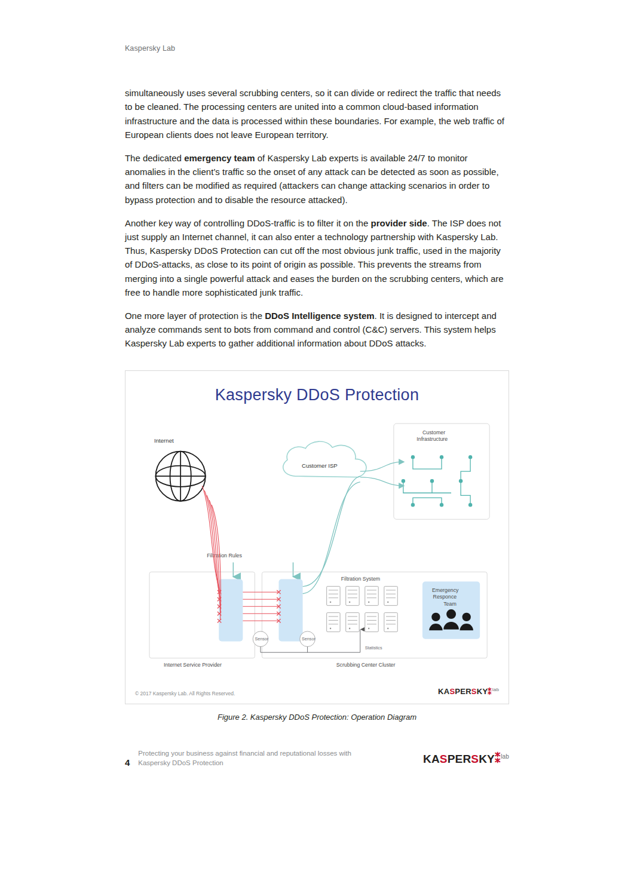Kaspersky Lab
simultaneously uses several scrubbing centers, so it can divide or redirect the traffic that needs to be cleaned. The processing centers are united into a common cloud-based information infrastructure and the data is processed within these boundaries. For example, the web traffic of European clients does not leave European territory.
The dedicated emergency team of Kaspersky Lab experts is available 24/7 to monitor anomalies in the client’s traffic so the onset of any attack can be detected as soon as possible, and filters can be modified as required (attackers can change attacking scenarios in order to bypass protection and to disable the resource attacked).
Another key way of controlling DDoS-traffic is to filter it on the provider side. The ISP does not just supply an Internet channel, it can also enter a technology partnership with Kaspersky Lab. Thus, Kaspersky DDoS Protection can cut off the most obvious junk traffic, used in the majority of DDoS-attacks, as close to its point of origin as possible. This prevents the streams from merging into a single powerful attack and eases the burden on the scrubbing centers, which are free to handle more sophisticated junk traffic.
One more layer of protection is the DDoS Intelligence system. It is designed to intercept and analyze commands sent to bots from command and control (C&C) servers. This system helps Kaspersky Lab experts to gather additional information about DDoS attacks.
Kaspersky DDoS Protection
Internet Customer ISP Customer Infrastructure Filtration Rules Internet Service Provider Scrubbing Center Cluster Sensor Sensor Statistics Filtration System Emergency Responce Team
© 2017 Kaspersky Lab. All Rights Reserved.
KASPERSKY⁑lab
Figure 2. Kaspersky DDoS Protection: Operation Diagram
4
Protecting your business against financial and reputational losses with
Kaspersky DDoS Protection
KASPERSKY⁑lab